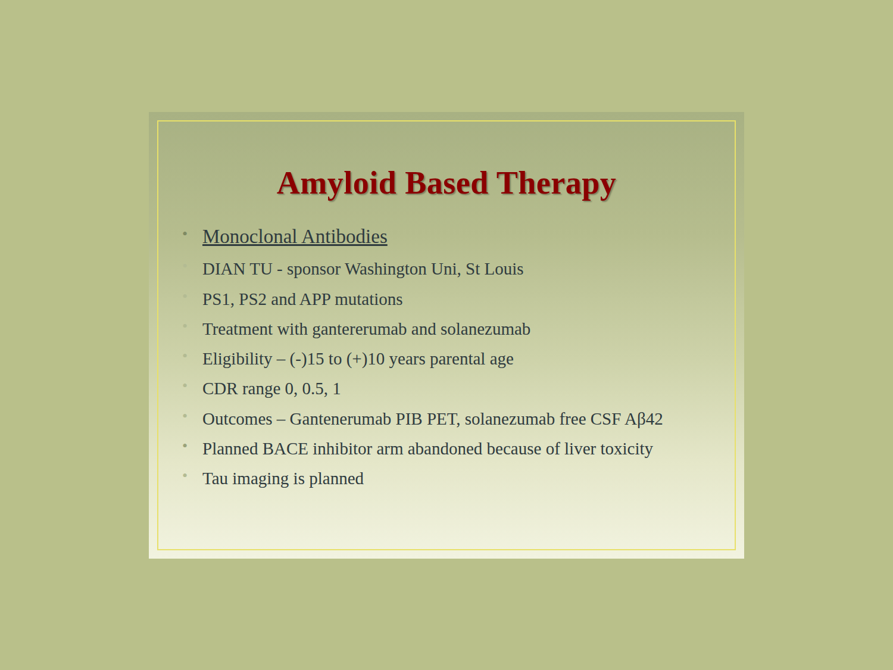Amyloid Based Therapy
Monoclonal Antibodies
DIAN TU - sponsor Washington Uni, St Louis
PS1, PS2 and APP mutations
Treatment with gantererumab and solanezumab
Eligibility – (-)15 to (+)10 years parental age
CDR range 0, 0.5, 1
Outcomes – Gantenerumab PIB PET, solanezumab free CSF Aβ42
Planned BACE inhibitor arm abandoned because of liver toxicity
Tau imaging is planned